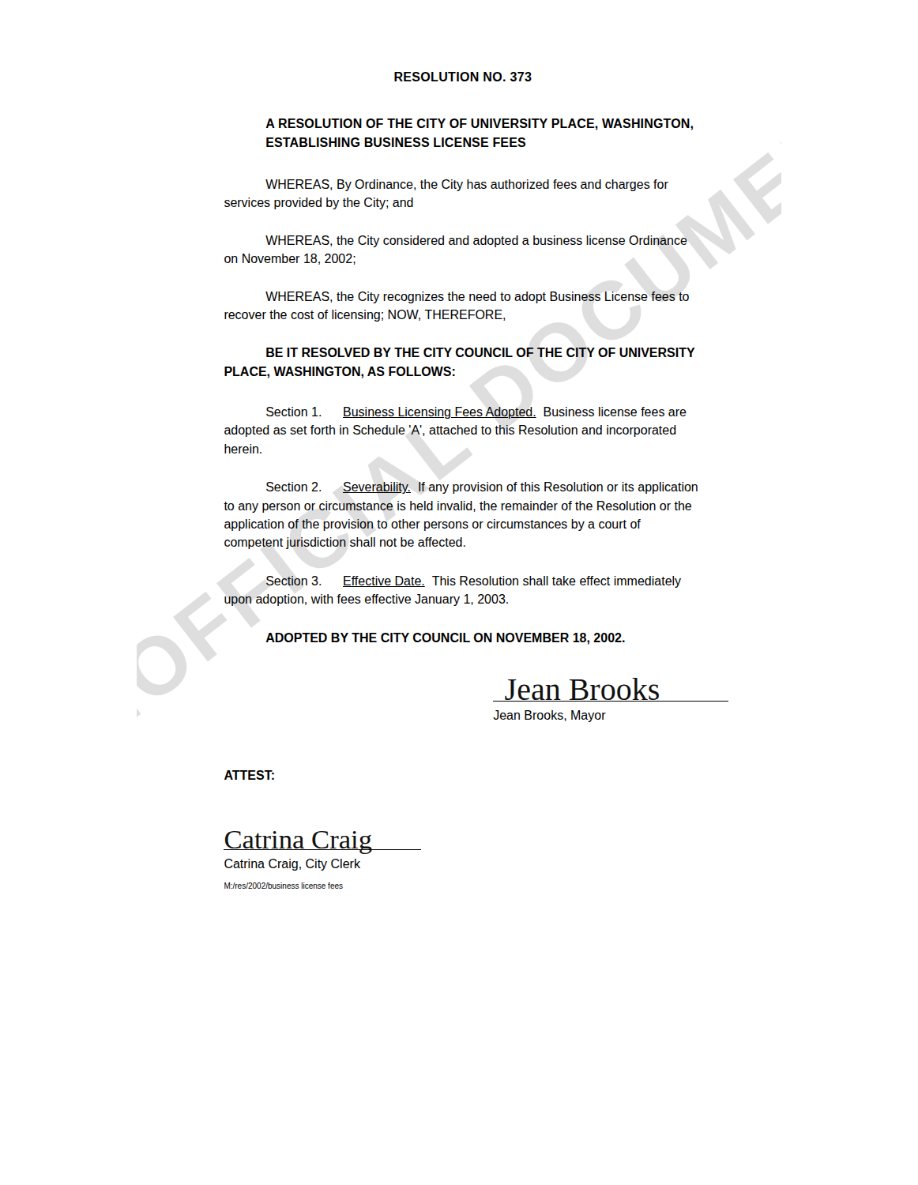UNOFFICIAL DOCUMENT
RESOLUTION NO. 373
A RESOLUTION OF THE CITY OF UNIVERSITY PLACE, WASHINGTON,
ESTABLISHING BUSINESS LICENSE FEES
WHEREAS, By Ordinance, the City has authorized fees and charges for services provided by the City; and
WHEREAS, the City considered and adopted a business license Ordinance on November 18, 2002;
WHEREAS, the City recognizes the need to adopt Business License fees to recover the cost of licensing; NOW, THEREFORE,
BE IT RESOLVED BY THE CITY COUNCIL OF THE CITY OF UNIVERSITY PLACE, WASHINGTON, AS FOLLOWS:
Section 1. Business Licensing Fees Adopted. Business license fees are adopted as set forth in Schedule 'A', attached to this Resolution and incorporated herein.
Section 2. Severability. If any provision of this Resolution or its application to any person or circumstance is held invalid, the remainder of the Resolution or the application of the provision to other persons or circumstances by a court of competent jurisdiction shall not be affected.
Section 3. Effective Date. This Resolution shall take effect immediately upon adoption, with fees effective January 1, 2003.
ADOPTED BY THE CITY COUNCIL ON NOVEMBER 18, 2002.
Jean Brooks
Jean Brooks, Mayor
ATTEST:
Catrina Craig
Catrina Craig, City Clerk
M:/res/2002/business license fees